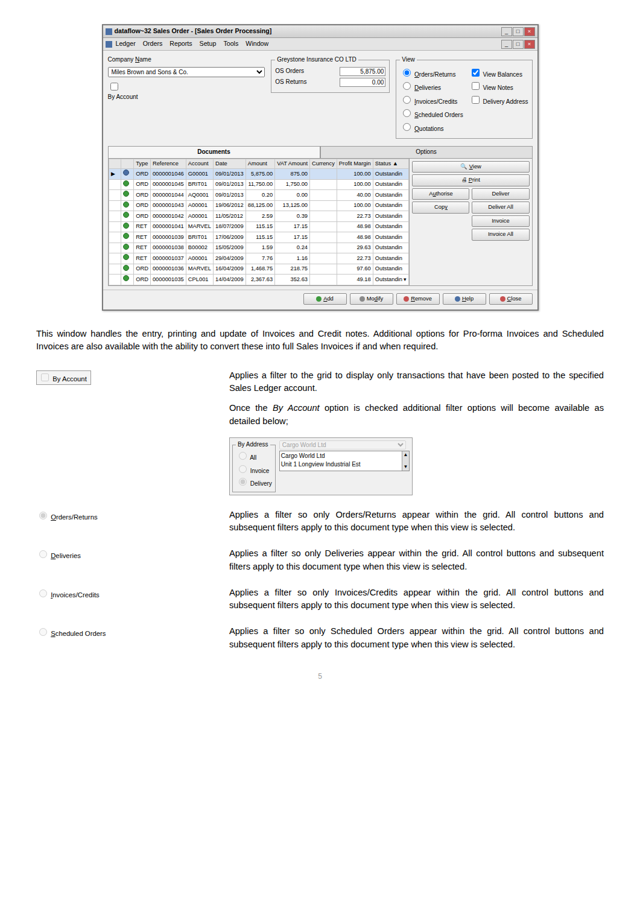dataflow~32 Sales Order - [Sales Order Processing]
_□×
Ledger Orders Reports Setup Tools Window
_□×
Company Name Miles Brown and Sons & Co.
By Account
Greystone Insurance CO LTD
OS Orders
OS Returns
View
Orders/Returns
Deliveries
Invoices/Credits
Scheduled Orders
Quotations
View Balances
View Notes
Delivery Address
Documents
Options
| | | Type | Reference | Account | Date | Amount | VAT Amount | Currency | Profit Margin | Status ▲ |
| --- | --- | --- | --- | --- | --- | --- | --- | --- | --- | --- |
| ▶ | | ORD | 0000001046 | G00001 | 09/01/2013 | 5,875.00 | 875.00 | | 100.00 | Outstandin |
| | | ORD | 0000001045 | BRIT01 | 09/01/2013 | 11,750.00 | 1,750.00 | | 100.00 | Outstandin |
| | | ORD | 0000001044 | AQ0001 | 09/01/2013 | 0.20 | 0.00 | | 40.00 | Outstandin |
| | | ORD | 0000001043 | A00001 | 19/06/2012 | 88,125.00 | 13,125.00 | | 100.00 | Outstandin |
| | | ORD | 0000001042 | A00001 | 11/05/2012 | 2.59 | 0.39 | | 22.73 | Outstandin |
| | | RET | 0000001041 | MARVEL | 18/07/2009 | 115.15 | 17.15 | | 48.98 | Outstandin |
| | | RET | 0000001039 | BRIT01 | 17/06/2009 | 115.15 | 17.15 | | 48.98 | Outstandin |
| | | RET | 0000001038 | B00002 | 15/05/2009 | 1.59 | 0.24 | | 29.63 | Outstandin |
| | | RET | 0000001037 | A00001 | 29/04/2009 | 7.76 | 1.16 | | 22.73 | Outstandin |
| | | ORD | 0000001036 | MARVEL | 16/04/2009 | 1,468.75 | 218.75 | | 97.60 | Outstandin |
| | | ORD | 0000001035 | CPL001 | 14/04/2009 | 2,367.63 | 352.63 | | 49.18 | Outstandin ▾ |
🔍 View
🖨 Print
Authorise
Deliver
Copy
Deliver All
Invoice
Invoice All
Add
Modify
Remove
Help
Close
This window handles the entry, printing and update of Invoices and Credit notes. Additional options for Pro-forma Invoices and Scheduled Invoices are also available with the ability to convert these into full Sales Invoices if and when required.
By Account
Applies a filter to the grid to display only transactions that have been posted to the specified Sales Ledger account.
Once the By Account option is checked additional filter options will become available as detailed below;
By Address
All
Invoice
Delivery
Cargo World Ltd
Cargo World Ltd
Unit 1 Longview Industrial Est
▲▼
Orders/Returns
Applies a filter so only Orders/Returns appear within the grid. All control buttons and subsequent filters apply to this document type when this view is selected.
Deliveries
Applies a filter so only Deliveries appear within the grid. All control buttons and subsequent filters apply to this document type when this view is selected.
Invoices/Credits
Applies a filter so only Invoices/Credits appear within the grid. All control buttons and subsequent filters apply to this document type when this view is selected.
Scheduled Orders
Applies a filter so only Scheduled Orders appear within the grid. All control buttons and subsequent filters apply to this document type when this view is selected.
5